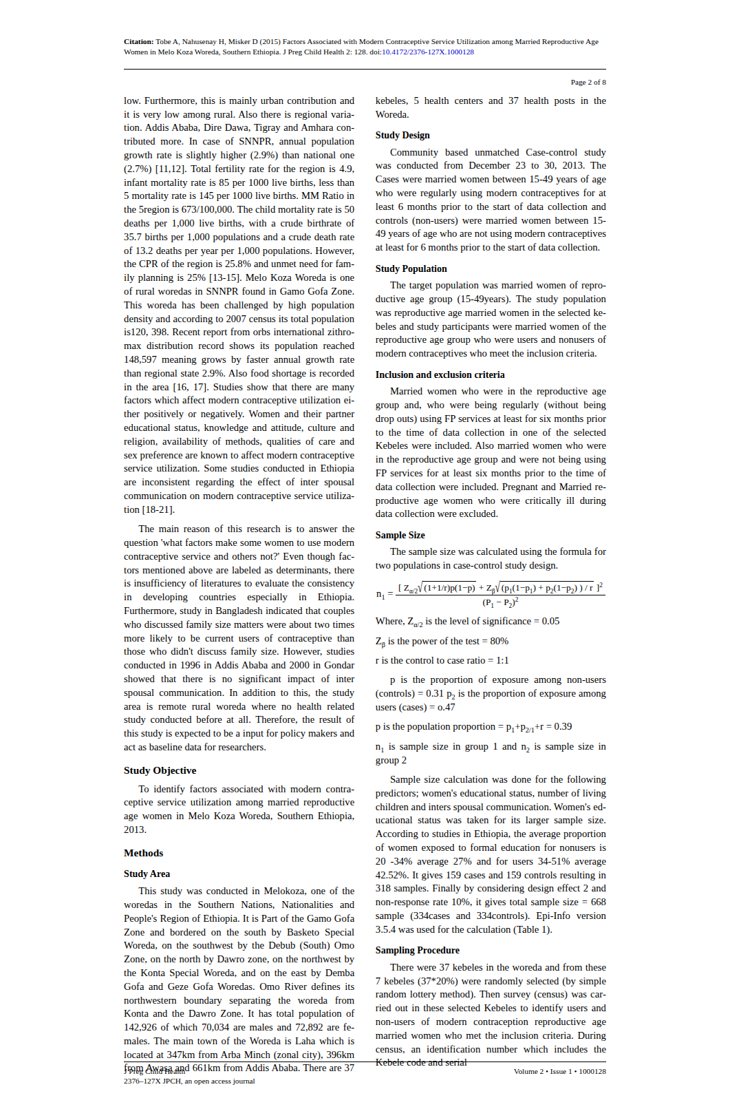Citation: Tobe A, Nahusenay H, Misker D (2015) Factors Associated with Modern Contraceptive Service Utilization among Married Reproductive Age Women in Melo Koza Woreda, Southern Ethiopia. J Preg Child Health 2: 128. doi:10.4172/2376-127X.1000128
Page 2 of 8
low. Furthermore, this is mainly urban contribution and it is very low among rural. Also there is regional variation. Addis Ababa, Dire Dawa, Tigray and Amhara contributed more. In case of SNNPR, annual population growth rate is slightly higher (2.9%) than national one (2.7%) [11,12]. Total fertility rate for the region is 4.9, infant mortality rate is 85 per 1000 live births, less than 5 mortality rate is 145 per 1000 live births. MM Ratio in the 5region is 673/100,000. The child mortality rate is 50 deaths per 1,000 live births, with a crude birthrate of 35.7 births per 1,000 populations and a crude death rate of 13.2 deaths per year per 1,000 populations. However, the CPR of the region is 25.8% and unmet need for family planning is 25% [13-15]. Melo Koza Woreda is one of rural woredas in SNNPR found in Gamo Gofa Zone. This woreda has been challenged by high population density and according to 2007 census its total population is120, 398. Recent report from orbs international zithromax distribution record shows its population reached 148,597 meaning grows by faster annual growth rate than regional state 2.9%. Also food shortage is recorded in the area [16, 17]. Studies show that there are many factors which affect modern contraceptive utilization either positively or negatively. Women and their partner educational status, knowledge and attitude, culture and religion, availability of methods, qualities of care and sex preference are known to affect modern contraceptive service utilization. Some studies conducted in Ethiopia are inconsistent regarding the effect of inter spousal communication on modern contraceptive service utilization [18-21].
The main reason of this research is to answer the question 'what factors make some women to use modern contraceptive service and others not?' Even though factors mentioned above are labeled as determinants, there is insufficiency of literatures to evaluate the consistency in developing countries especially in Ethiopia. Furthermore, study in Bangladesh indicated that couples who discussed family size matters were about two times more likely to be current users of contraceptive than those who didn't discuss family size. However, studies conducted in 1996 in Addis Ababa and 2000 in Gondar showed that there is no significant impact of inter spousal communication. In addition to this, the study area is remote rural woreda where no health related study conducted before at all. Therefore, the result of this study is expected to be a input for policy makers and act as baseline data for researchers.
Study Objective
To identify factors associated with modern contraceptive service utilization among married reproductive age women in Melo Koza Woreda, Southern Ethiopia, 2013.
Methods
Study Area
This study was conducted in Melokoza, one of the woredas in the Southern Nations, Nationalities and People's Region of Ethiopia. It is Part of the Gamo Gofa Zone and bordered on the south by Basketo Special Woreda, on the southwest by the Debub (South) Omo Zone, on the north by Dawro zone, on the northwest by the Konta Special Woreda, and on the east by Demba Gofa and Geze Gofa Woredas. Omo River defines its northwestern boundary separating the woreda from Konta and the Dawro Zone. It has total population of 142,926 of which 70,034 are males and 72,892 are females. The main town of the Woreda is Laha which is located at 347km from Arba Minch (zonal city), 396km from Awasa and 661km from Addis Ababa. There are 37 kebeles, 5 health centers and 37 health posts in the Woreda.
Study Design
Community based unmatched Case-control study was conducted from December 23 to 30, 2013. The Cases were married women between 15-49 years of age who were regularly using modern contraceptives for at least 6 months prior to the start of data collection and controls (non-users) were married women between 15-49 years of age who are not using modern contraceptives at least for 6 months prior to the start of data collection.
Study Population
The target population was married women of reproductive age group (15-49years). The study population was reproductive age married women in the selected kebeles and study participants were married women of the reproductive age group who were users and nonusers of modern contraceptives who meet the inclusion criteria.
Inclusion and exclusion criteria
Married women who were in the reproductive age group and, who were being regularly (without being drop outs) using FP services at least for six months prior to the time of data collection in one of the selected Kebeles were included. Also married women who were in the reproductive age group and were not being using FP services for at least six months prior to the time of data collection were included. Pregnant and Married reproductive age women who were critically ill during data collection were excluded.
Sample Size
The sample size was calculated using the formula for two populations in case-control study design.
n1 = [ Zα/2√(1+1/r)p(1−p) + Zβ√(p1(1−p1) + p2(1−p2) ) / r ]2 (P1 − P2)2
Where, Zα/2 is the level of significance = 0.05
Zβ is the power of the test = 80%
r is the control to case ratio = 1:1
p is the proportion of exposure among non-users (controls) = 0.31 p2 is the proportion of exposure among users (cases) = o.47
p is the population proportion = p1+p2/1+r = 0.39
n1 is sample size in group 1 and n2 is sample size in group 2
Sample size calculation was done for the following predictors; women's educational status, number of living children and inters spousal communication. Women's educational status was taken for its larger sample size. According to studies in Ethiopia, the average proportion of women exposed to formal education for nonusers is 20 -34% average 27% and for users 34-51% average 42.52%. It gives 159 cases and 159 controls resulting in 318 samples. Finally by considering design effect 2 and non-response rate 10%, it gives total sample size = 668 sample (334cases and 334controls). Epi-Info version 3.5.4 was used for the calculation (Table 1).
Sampling Procedure
There were 37 kebeles in the woreda and from these 7 kebeles (37*20%) were randomly selected (by simple random lottery method). Then survey (census) was carried out in these selected Kebeles to identify users and non-users of modern contraception reproductive age married women who met the inclusion criteria. During census, an identification number which includes the Kebele code and serial
J Preg Child Health
2376–127X JPCH, an open access journal
Volume 2 • Issue 1 • 1000128